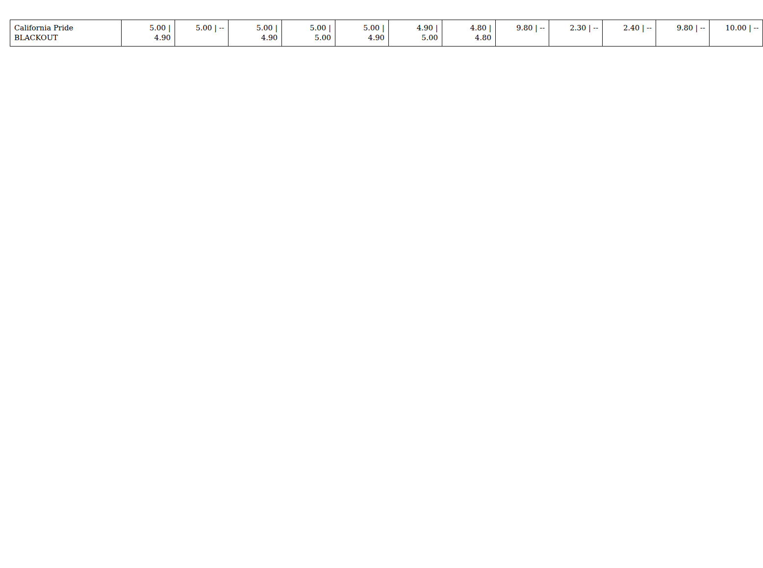| California Pride BLACKOUT | 5.00 / 4.90 | 5.00 / -- | 5.00 / 4.90 | 5.00 / 5.00 | 5.00 / 4.90 | 4.90 / 5.00 | 4.80 / 4.80 | 9.80 / -- | 2.30 / -- | 2.40 / -- | 9.80 / -- | 10.00 / -- |